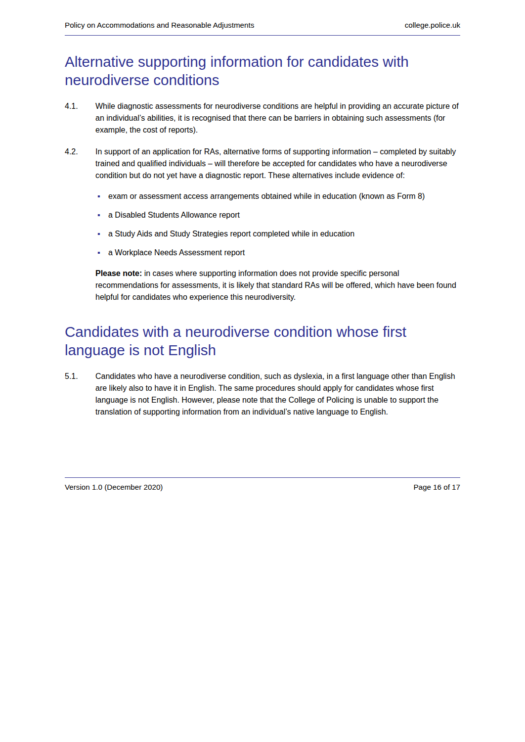Policy on Accommodations and Reasonable Adjustments college.police.uk
Alternative supporting information for candidates with neurodiverse conditions
4.1.
While diagnostic assessments for neurodiverse conditions are helpful in providing an accurate picture of an individual’s abilities, it is recognised that there can be barriers in obtaining such assessments (for example, the cost of reports).
4.2.
In support of an application for RAs, alternative forms of supporting information – completed by suitably trained and qualified individuals – will therefore be accepted for candidates who have a neurodiverse condition but do not yet have a diagnostic report. These alternatives include evidence of:
exam or assessment access arrangements obtained while in education (known as Form 8)
a Disabled Students Allowance report
a Study Aids and Study Strategies report completed while in education
a Workplace Needs Assessment report
Please note: in cases where supporting information does not provide specific personal recommendations for assessments, it is likely that standard RAs will be offered, which have been found helpful for candidates who experience this neurodiversity.
Candidates with a neurodiverse condition whose first language is not English
5.1.
Candidates who have a neurodiverse condition, such as dyslexia, in a first language other than English are likely also to have it in English. The same procedures should apply for candidates whose first language is not English. However, please note that the College of Policing is unable to support the translation of supporting information from an individual’s native language to English.
Version 1.0 (December 2020) Page 16 of 17